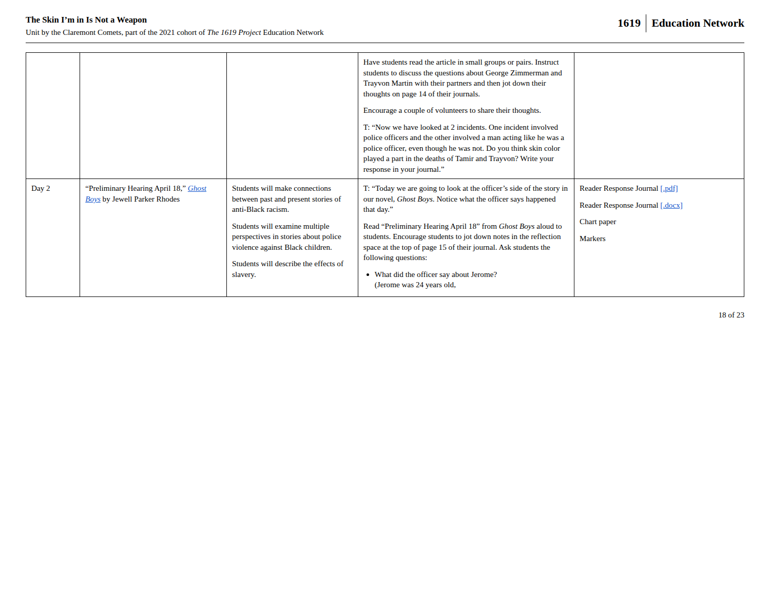The Skin I’m in Is Not a Weapon
Unit by the Claremont Comets, part of the 2021 cohort of The 1619 Project Education Network
1619 Education Network
| | | | Have students read the article in small groups or pairs. Instruct students to discuss the questions about George Zimmerman and Trayvon Martin with their partners and then jot down their thoughts on page 14 of their journals. Encourage a couple of volunteers to share their thoughts. T: “Now we have looked at 2 incidents. One incident involved police officers and the other involved a man acting like he was a police officer, even though he was not. Do you think skin color played a part in the deaths of Tamir and Trayvon? Write your response in your journal.” | |
| Day 2 | “Preliminary Hearing April 18,” Ghost Boys by Jewell Parker Rhodes | Students will make connections between past and present stories of anti-Black racism. Students will examine multiple perspectives in stories about police violence against Black children. Students will describe the effects of slavery. | T: “Today we are going to look at the officer’s side of the story in our novel, Ghost Boys . Notice what the officer says happened that day.” Read “Preliminary Hearing April 18” from Ghost Boys aloud to students. Encourage students to jot down notes in the reflection space at the top of page 15 of their journal. Ask students the following questions: What did the officer say about Jerome? (Jerome was 24 years old, | Reader Response Journal [.pdf] Reader Response Journal [.docx] Chart paper Markers |
18 of 23